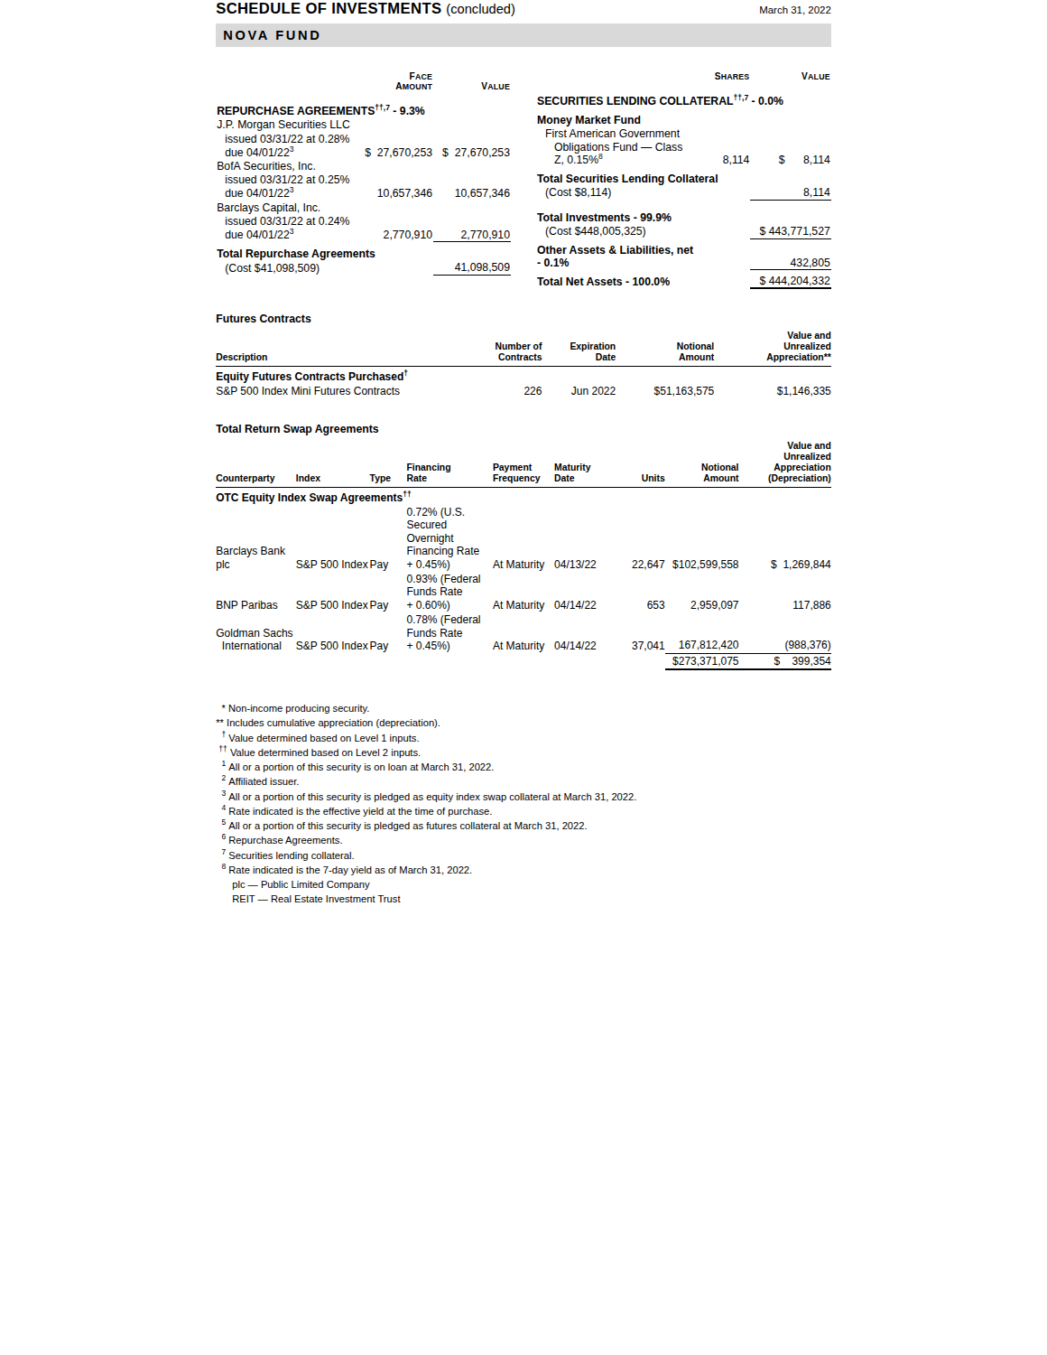Schedule of Investments (concluded)
March 31, 2022
NOVA FUND
| | F ACE A MOUNT | V ALUE |
| --- | --- | --- |
| REPURCHASE AGREEMENTS ††,7 - 9.3% |
| J.P. Morgan Securities LLC | | |
| issued 03/31/22 at 0.28% | | |
| due 04/01/22 3 | $ 27,670,253 | $ 27,670,253 |
| BofA Securities, Inc. | | |
| issued 03/31/22 at 0.25% | | |
| due 04/01/22 3 | 10,657,346 | 10,657,346 |
| Barclays Capital, Inc. | | |
| issued 03/31/22 at 0.24% | | |
| due 04/01/22 3 | 2,770,910 | 2,770,910 |
| Total Repurchase Agreements | |
| (Cost $41,098,509) | | 41,098,509 |
| | S HARES | V ALUE |
| --- | --- | --- |
| SECURITIES LENDING COLLATERAL ††,7 - 0.0% |
| Money Market Fund | | |
| First American Government | | |
| Obligations Fund — Class Z, 0.15% 8 | 8,114 | $ 8,114 |
| Total Securities Lending Collateral |
| (Cost $8,114) | | 8,114 |
| Total Investments - 99.9% | | |
| (Cost $448,005,325) | | $ 443,771,527 |
| Other Assets & Liabilities, net - 0.1% | | 432,805 |
| Total Net Assets - 100.0% | | $ 444,204,332 |
Futures Contracts
| Description | Number of Contracts | Expiration Date | Notional Amount | Value and Unrealized Appreciation** |
| --- | --- | --- | --- | --- |
| Equity Futures Contracts Purchased † |
| S&P 500 Index Mini Futures Contracts | 226 | Jun 2022 | $51,163,575 | $1,146,335 |
Total Return Swap Agreements
| Counterparty | Index | Type | Financing Rate | Payment Frequency | Maturity Date | Units | Notional Amount | Value and Unrealized Appreciation (Depreciation) |
| --- | --- | --- | --- | --- | --- | --- | --- | --- |
| OTC Equity Index Swap Agreements †† |
| Barclays Bank plc | S&P 500 Index | Pay | 0.72% (U.S. Secured Overnight Financing Rate + 0.45%) | At Maturity | 04/13/22 | 22,647 | $102,599,558 | $ 1,269,844 |
| BNP Paribas | S&P 500 Index | Pay | 0.93% (Federal Funds Rate + 0.60%) | At Maturity | 04/14/22 | 653 | 2,959,097 | 117,886 |
| Goldman Sachs International | S&P 500 Index | Pay | 0.78% (Federal Funds Rate + 0.45%) | At Maturity | 04/14/22 | 37,041 | 167,812,420 | (988,376) |
| | $273,371,075 | $ 399,354 |
* Non-income producing security.
** Includes cumulative appreciation (depreciation).
† Value determined based on Level 1 inputs.
†† Value determined based on Level 2 inputs.
1 All or a portion of this security is on loan at March 31, 2022.
2 Affiliated issuer.
3 All or a portion of this security is pledged as equity index swap collateral at March 31, 2022.
4 Rate indicated is the effective yield at the time of purchase.
5 All or a portion of this security is pledged as futures collateral at March 31, 2022.
6 Repurchase Agreements.
7 Securities lending collateral.
8 Rate indicated is the 7-day yield as of March 31, 2022.
plc — Public Limited Company
REIT — Real Estate Investment Trust